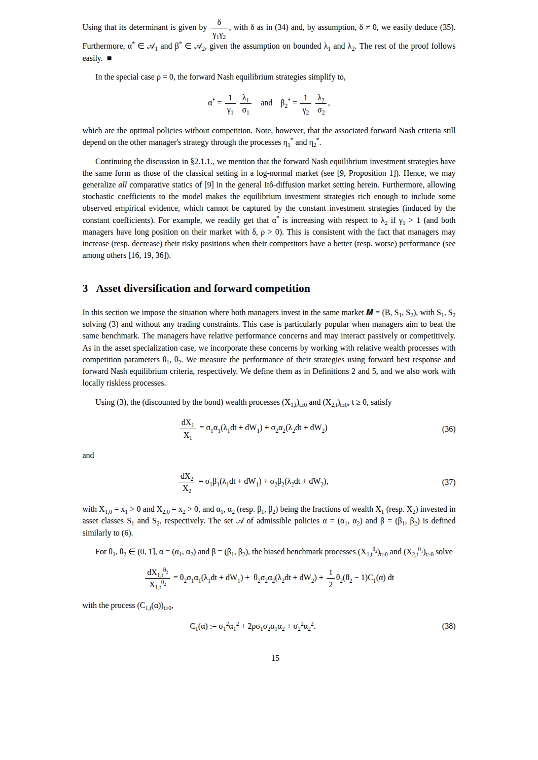Using that its determinant is given by δγ1γ2, with δ as in (34) and, by assumption, δ ≠ 0, we easily deduce (35). Furthermore, α* ∈ 𝒜1 and β* ∈ 𝒜2, given the assumption on bounded λ1 and λ2. The rest of the proof follows easily. ■
In the special case ρ = 0, the forward Nash equilibrium strategies simplify to,
α* = 1 γ1 λ1 σ1 and β2* = 1 γ2 λ2 σ2,
which are the optimal policies without competition. Note, however, that the associated forward Nash criteria still depend on the other manager's strategy through the processes η1* and η2*.
Continuing the discussion in §2.1.1., we mention that the forward Nash equilibrium investment strategies have the same form as those of the classical setting in a log-normal market (see [9, Proposition 1]). Hence, we may generalize all comparative statics of [9] in the general Itô-diffusion market setting herein. Furthermore, allowing stochastic coefficients to the model makes the equilibrium investment strategies rich enough to include some observed empirical evidence, which cannot be captured by the constant investment strategies (induced by the constant coefficients). For example, we readily get that α* is increasing with respect to λ2 if γ1 > 1 (and both managers have long position on their market with δ, ρ > 0). This is consistent with the fact that managers may increase (resp. decrease) their risky positions when their competitors have a better (resp. worse) performance (see among others [16, 19, 36]).
3 Asset diversification and forward competition
In this section we impose the situation where both managers invest in the same market 𝑴 = (B, S1, S2), with S1, S2 solving (3) and without any trading constraints. This case is particularly popular when managers aim to beat the same benchmark. The managers have relative performance concerns and may interact passively or competitively. As in the asset specialization case, we incorporate these concerns by working with relative wealth processes with competition parameters θ1, θ2. We measure the performance of their strategies using forward best response and forward Nash equilibrium criteria, respectively. We define them as in Definitions 2 and 5, and we also work with locally riskless processes.
Using (3), the (discounted by the bond) wealth processes (X1,t)t≥0 and (X2,t)t≥0, t ≥ 0, satisfy
dX1 X1 = σ1α1(λ1dt + dW1) + σ2α2(λ2dt + dW2)
(36)
and
dX2 X2 = σ1β1(λ1dt + dW1) + σ2β2(λ2dt + dW2),
(37)
with X1,0 = x1 > 0 and X2,0 = x2 > 0, and α1, α2 (resp. β1, β2) being the fractions of wealth X1 (resp. X2) invested in asset classes S1 and S2, respectively. The set 𝒜 of admissible policies α = (α1, α2) and β = (β1, β2) is defined similarly to (6).
For θ1, θ2 ∈ (0, 1], α = (α1, α2) and β = (β1, β2), the biased benchmark processes (X1,tθ2)t≥0 and (X2,tθ1)t≥0 solve
dX1,tθ2 X1,tθ2 = θ2σ1α1(λ1dt + dW1) + θ2σ2α2(λ2dt + dW2) + 12θ2(θ2 − 1)C1(α) dt
with the process (C1,t(α))t≥0,
C1(α) := σ12α12 + 2ρσ1σ2α1α2 + σ22α22.
(38)
15